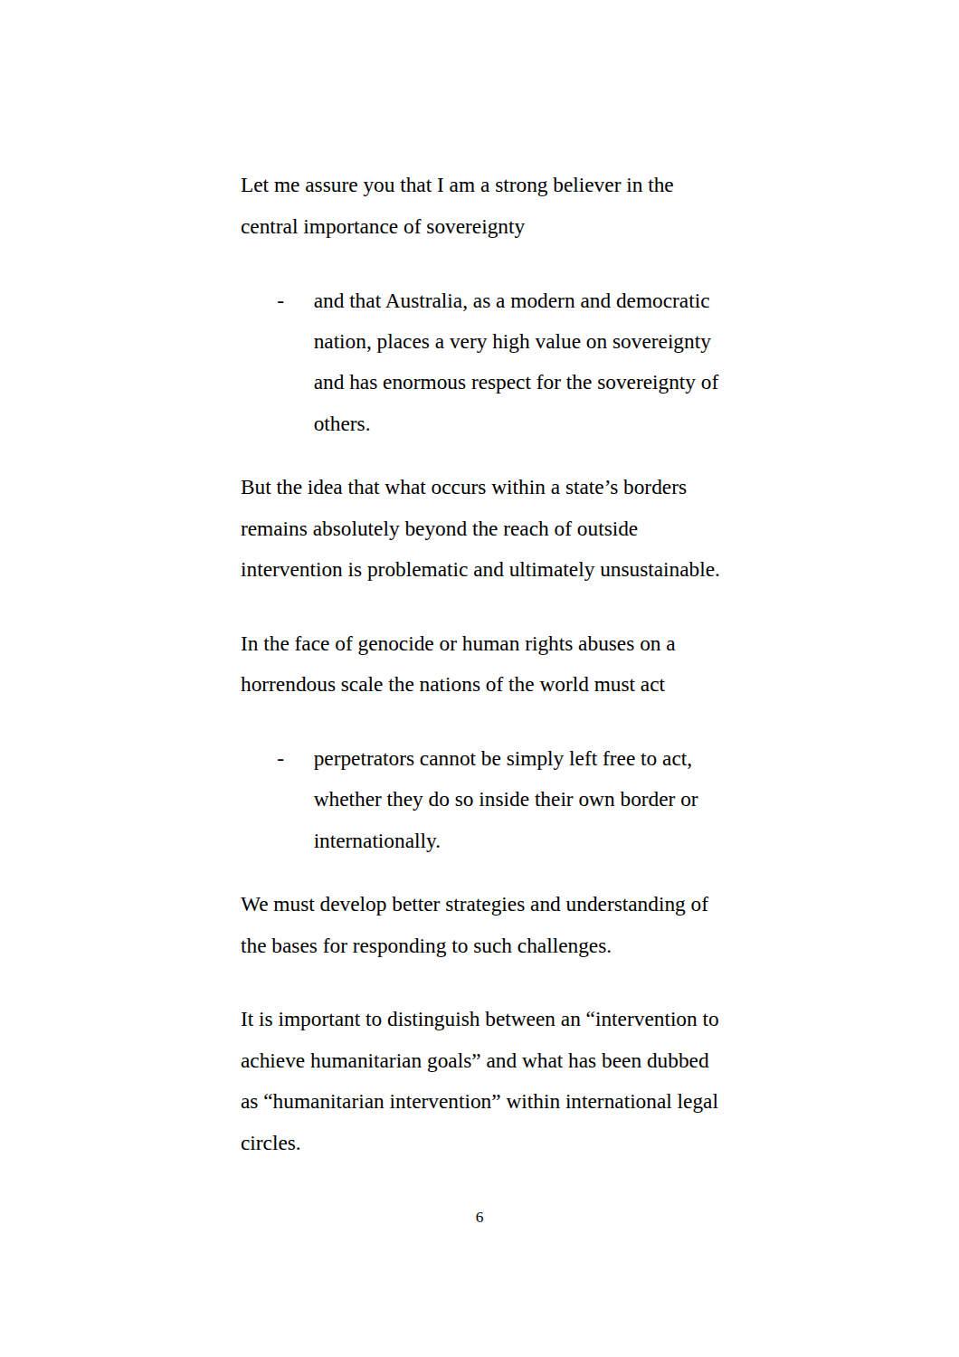Let me assure you that I am a strong believer in the central importance of sovereignty
and that Australia, as a modern and democratic nation, places a very high value on sovereignty and has enormous respect for the sovereignty of others.
But the idea that what occurs within a state’s borders remains absolutely beyond the reach of outside intervention is problematic and ultimately unsustainable.
In the face of genocide or human rights abuses on a horrendous scale the nations of the world must act
perpetrators cannot be simply left free to act, whether they do so inside their own border or internationally.
We must develop better strategies and understanding of the bases for responding to such challenges.
It is important to distinguish between an “intervention to achieve humanitarian goals” and what has been dubbed as “humanitarian intervention” within international legal circles.
6